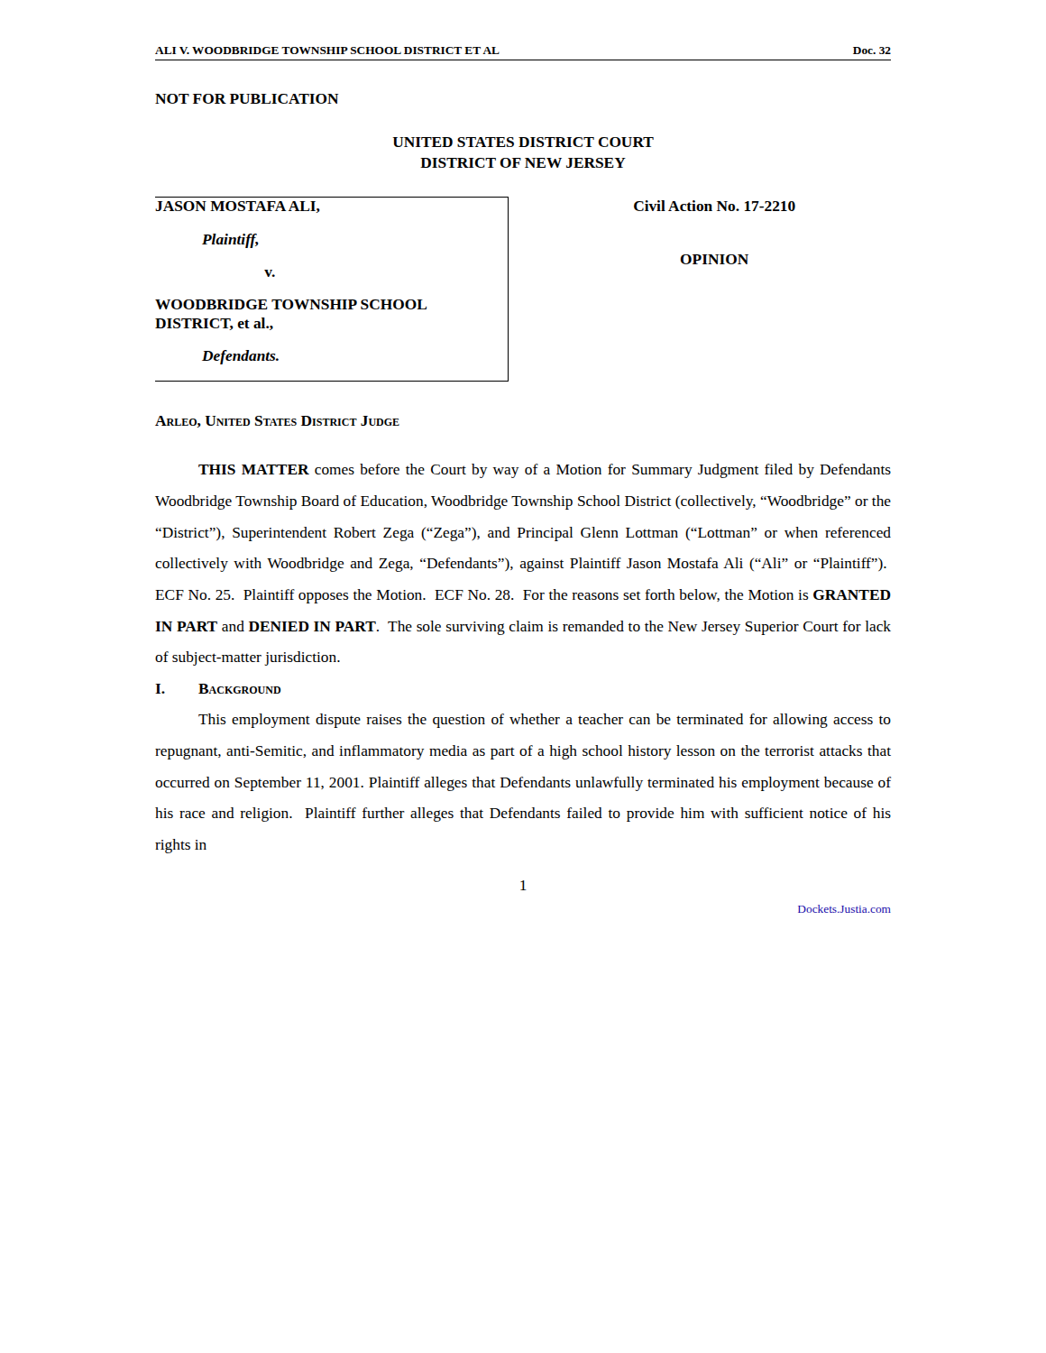ALI v. WOODBRIDGE TOWNSHIP SCHOOL DISTRICT et al Doc. 32
NOT FOR PUBLICATION
UNITED STATES DISTRICT COURT
DISTRICT OF NEW JERSEY
| JASON MOSTAFA ALI, Plaintiff, v. WOODBRIDGE TOWNSHIP SCHOOL DISTRICT, et al., Defendants. | | Civil Action No. 17-2210 OPINION |
Arleo, United States District Judge
THIS MATTER comes before the Court by way of a Motion for Summary Judgment filed by Defendants Woodbridge Township Board of Education, Woodbridge Township School District (collectively, “Woodbridge” or the “District”), Superintendent Robert Zega (“Zega”), and Principal Glenn Lottman (“Lottman” or when referenced collectively with Woodbridge and Zega, “Defendants”), against Plaintiff Jason Mostafa Ali (“Ali” or “Plaintiff”). ECF No. 25. Plaintiff opposes the Motion. ECF No. 28. For the reasons set forth below, the Motion is GRANTED IN PART and DENIED IN PART. The sole surviving claim is remanded to the New Jersey Superior Court for lack of subject-matter jurisdiction.
I. Background
This employment dispute raises the question of whether a teacher can be terminated for allowing access to repugnant, anti-Semitic, and inflammatory media as part of a high school history lesson on the terrorist attacks that occurred on September 11, 2001. Plaintiff alleges that Defendants unlawfully terminated his employment because of his race and religion. Plaintiff further alleges that Defendants failed to provide him with sufficient notice of his rights in
1
Dockets.Justia.com